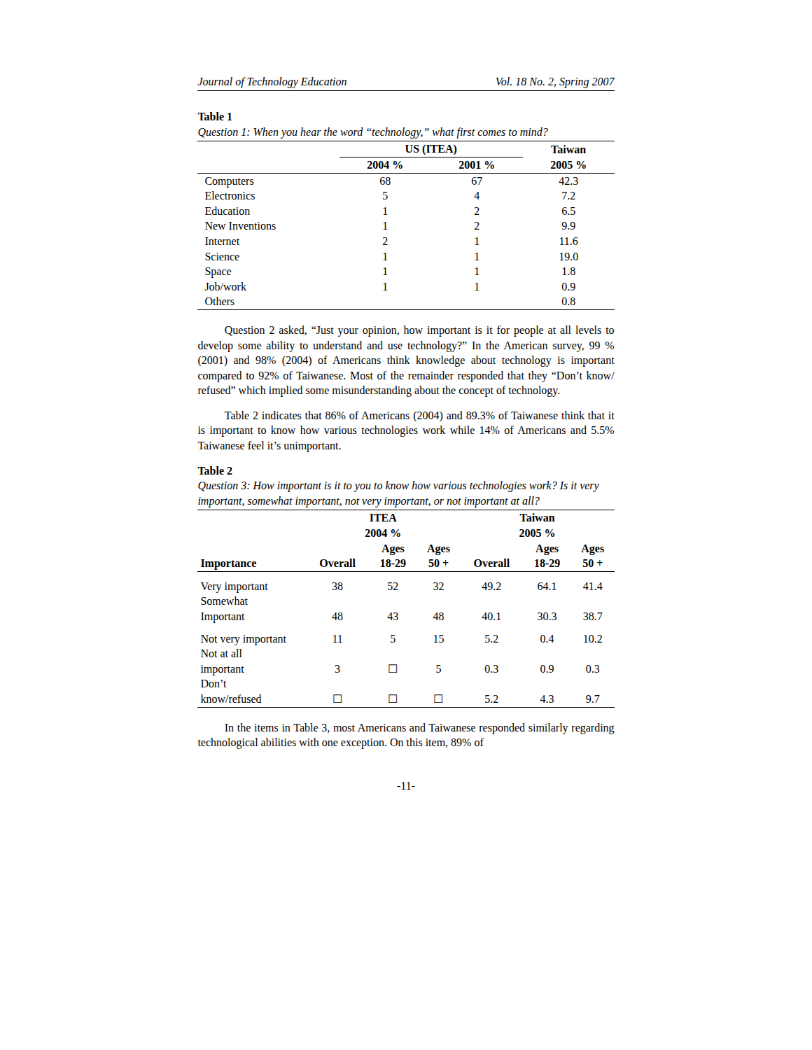Journal of Technology Education Vol. 18 No. 2, Spring 2007
Table 1
Question 1: When you hear the word “technology,” what first comes to mind?
| | US (ITEA) | Taiwan |
| | 2004 % | 2001 % | 2005 % |
| Computers | 68 | 67 | 42.3 |
| Electronics | 5 | 4 | 7.2 |
| Education | 1 | 2 | 6.5 |
| New Inventions | 1 | 2 | 9.9 |
| Internet | 2 | 1 | 11.6 |
| Science | 1 | 1 | 19.0 |
| Space | 1 | 1 | 1.8 |
| Job/work | 1 | 1 | 0.9 |
| Others | | | 0.8 |
Question 2 asked, “Just your opinion, how important is it for people at all levels to develop some ability to understand and use technology?” In the American survey, 99 % (2001) and 98% (2004) of Americans think knowledge about technology is important compared to 92% of Taiwanese. Most of the remainder responded that they “Don’t know/ refused” which implied some misunderstanding about the concept of technology.
Table 2 indicates that 86% of Americans (2004) and 89.3% of Taiwanese think that it is important to know how various technologies work while 14% of Americans and 5.5% Taiwanese feel it’s unimportant.
Table 2
Question 3: How important is it to you to know how various technologies work? Is it very important, somewhat important, not very important, or not important at all?
| | ITEA 2004 % | Taiwan 2005 % |
| | | Ages | Ages | | Ages | Ages |
| Importance | Overall | 18-29 | 50 + | Overall | 18-29 | 50 + |
| Very important | 38 | 52 | 32 | 49.2 | 64.1 | 41.4 |
| Somewhat | | | | | | |
| Important | 48 | 43 | 48 | 40.1 | 30.3 | 38.7 |
| Not very important | 11 | 5 | 15 | 5.2 | 0.4 | 10.2 |
| Not at all | | | | | | |
| important | 3 | ☐ | 5 | 0.3 | 0.9 | 0.3 |
| Don’t | | | | | | |
| know/refused | ☐ | ☐ | ☐ | 5.2 | 4.3 | 9.7 |
In the items in Table 3, most Americans and Taiwanese responded similarly regarding technological abilities with one exception. On this item, 89% of
-11-